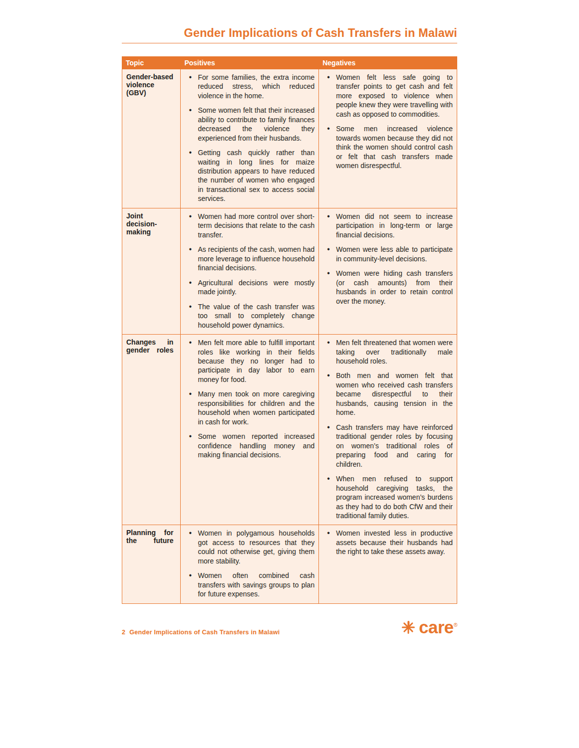Gender Implications of Cash Transfers in Malawi
| Topic | Positives | Negatives |
| --- | --- | --- |
| Gender-based violence (GBV) | For some families, the extra income reduced stress, which reduced violence in the home. Some women felt that their increased ability to contribute to family finances decreased the violence they experienced from their husbands. Getting cash quickly rather than waiting in long lines for maize distribution appears to have reduced the number of women who engaged in transactional sex to access social services. | Women felt less safe going to transfer points to get cash and felt more exposed to violence when people knew they were travelling with cash as opposed to commodities. Some men increased violence towards women because they did not think the women should control cash or felt that cash transfers made women disrespectful. |
| Joint decision-making | Women had more control over short-term decisions that relate to the cash transfer. As recipients of the cash, women had more leverage to influence household financial decisions. Agricultural decisions were mostly made jointly. The value of the cash transfer was too small to completely change household power dynamics. | Women did not seem to increase participation in long-term or large financial decisions. Women were less able to participate in community-level decisions. Women were hiding cash transfers (or cash amounts) from their husbands in order to retain control over the money. |
| Changes in gender roles | Men felt more able to fulfill important roles like working in their fields because they no longer had to participate in day labor to earn money for food. Many men took on more caregiving responsibilities for children and the household when women participated in cash for work. Some women reported increased confidence handling money and making financial decisions. | Men felt threatened that women were taking over traditionally male household roles. Both men and women felt that women who received cash transfers became disrespectful to their husbands, causing tension in the home. Cash transfers may have reinforced traditional gender roles by focusing on women’s traditional roles of preparing food and caring for children. When men refused to support household caregiving tasks, the program increased women’s burdens as they had to do both CfW and their traditional family duties. |
| Planning for the future | Women in polygamous households got access to resources that they could not otherwise get, giving them more stability. Women often combined cash transfers with savings groups to plan for future expenses. | Women invested less in productive assets because their husbands had the right to take these assets away. |
2 Gender Implications of Cash Transfers in Malawi
care®